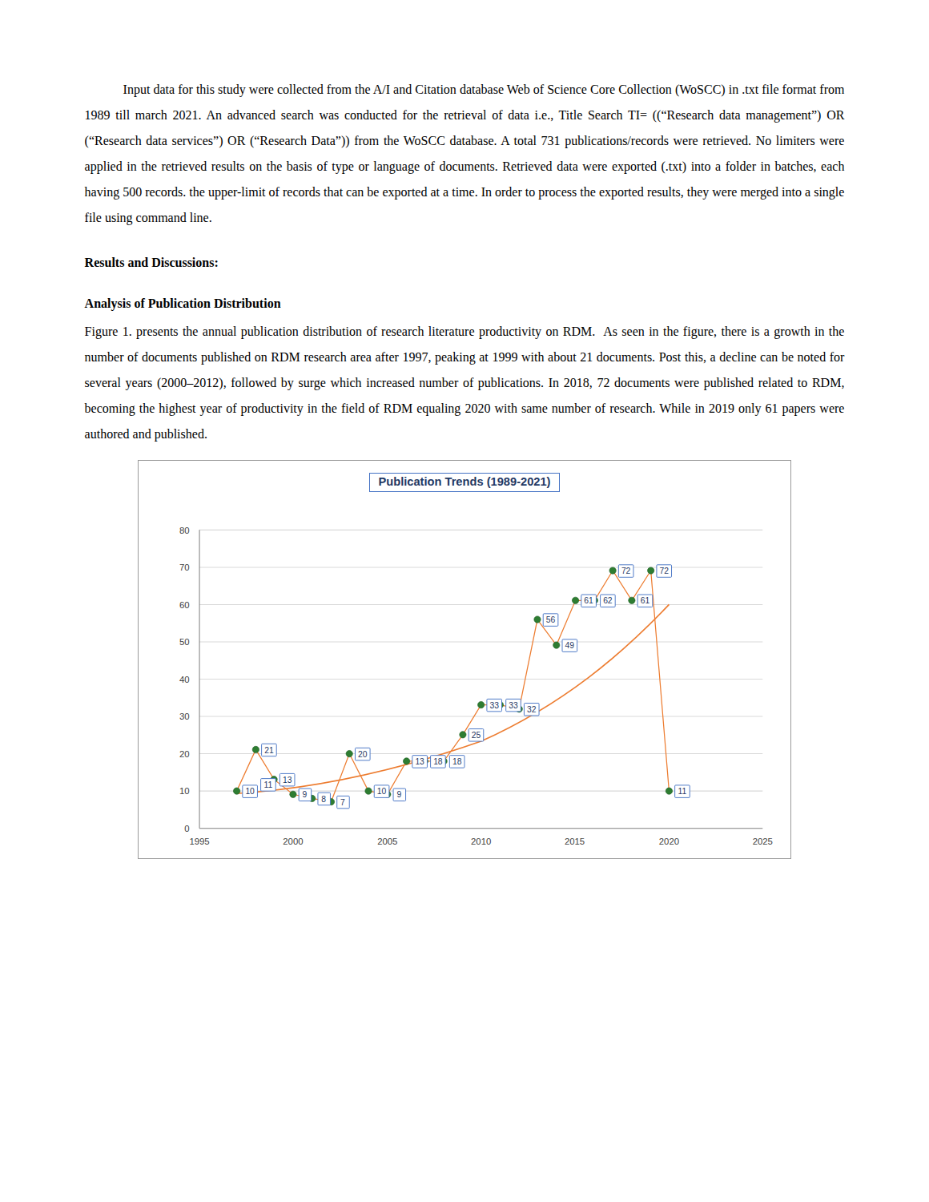Input data for this study were collected from the A/I and Citation database Web of Science Core Collection (WoSCC) in .txt file format from 1989 till march 2021. An advanced search was conducted for the retrieval of data i.e., Title Search TI= ((“Research data management”) OR (“Research data services”) OR (“Research Data”)) from the WoSCC database. A total 731 publications/records were retrieved. No limiters were applied in the retrieved results on the basis of type or language of documents. Retrieved data were exported (.txt) into a folder in batches, each having 500 records. the upper-limit of records that can be exported at a time. In order to process the exported results, they were merged into a single file using command line.
Results and Discussions:
Analysis of Publication Distribution
Figure 1. presents the annual publication distribution of research literature productivity on RDM. As seen in the figure, there is a growth in the number of documents published on RDM research area after 1997, peaking at 1999 with about 21 documents. Post this, a decline can be noted for several years (2000–2012), followed by surge which increased number of publications. In 2018, 72 documents were published related to RDM, becoming the highest year of productivity in the field of RDM equaling 2020 with same number of research. While in 2019 only 61 papers were authored and published.
Publication Trends (1989-2021)
80 70 60 50 40 30 20 10 0 1995 2000 2005 2010 2015 2020 2025 10 11 21 13 9 8 7 20 10 9 13 18 18 25 33 33 32 56 49 61 62 72 61 72 11